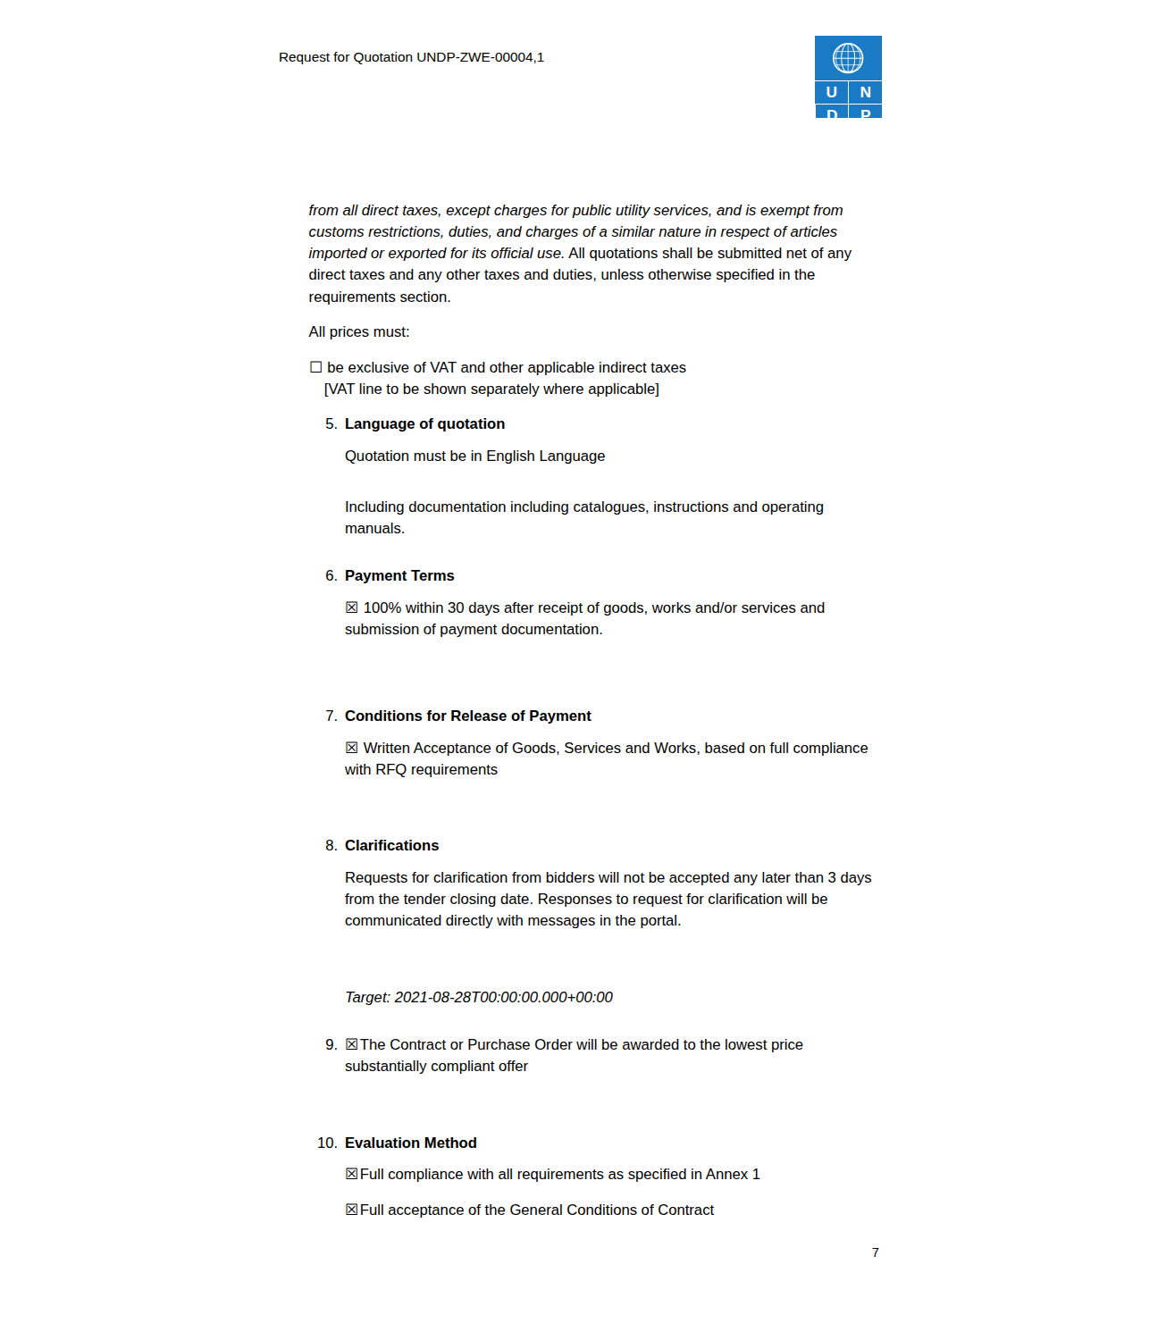Request for Quotation UNDP-ZWE-00004,1
U
N
D
P
from all direct taxes, except charges for public utility services, and is exempt from customs restrictions, duties, and charges of a similar nature in respect of articles imported or exported for its official use. All quotations shall be submitted net of any direct taxes and any other taxes and duties, unless otherwise specified in the requirements section.
All prices must:
be exclusive of VAT and other applicable indirect taxes[VAT line to be shown separately where applicable]
Language of quotation
Quotation must be in English Language
Including documentation including catalogues, instructions and operating manuals.
Payment Terms
100% within 30 days after receipt of goods, works and/or services and submission of payment documentation.
Conditions for Release of Payment
Written Acceptance of Goods, Services and Works, based on full compliance with RFQ requirements
Clarifications
Requests for clarification from bidders will not be accepted any later than 3 days from the tender closing date. Responses to request for clarification will be communicated directly with messages in the portal.
Target: 2021-08-28T00:00:00.000+00:00
The Contract or Purchase Order will be awarded to the lowest price substantially compliant offer
Evaluation Method
Full compliance with all requirements as specified in Annex 1
Full acceptance of the General Conditions of Contract
7